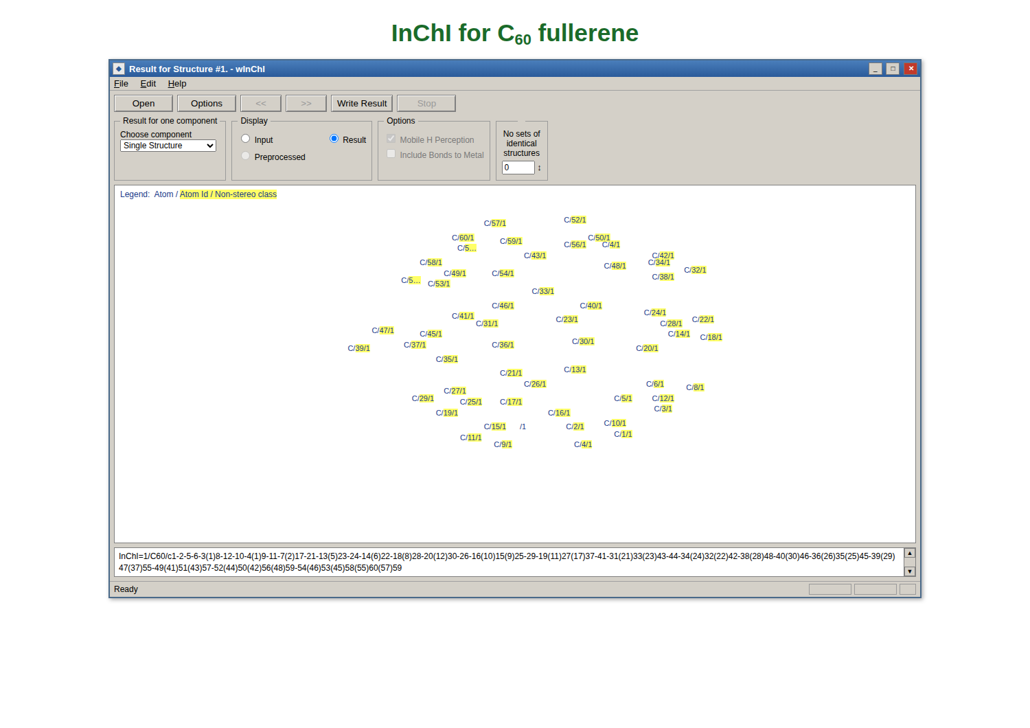InChI for C60 fullerene
◆ Result for Structure #1. - wInChI
_ □ ✕
File Edit Help
Open Options << >> Write Result Stop
Result for one component
Choose component
Single Structure Display
Input Result Preprocessed
Options Mobile H Perception Include Bonds to Metal
No sets of
identical
structures
↕
Legend: Atom / Atom Id / Non-stereo class
C/57/1 C/52/1 C/60/1 C/59/1 C/50/1 C/56/1 C/4/1 C/5… C/43/1 C/42/1 C/58/1 C/48/1 C/34/1 C/32/1 C/49/1 C/54/1 C/38/1 C/5… C/53/1 C/33/1 C/46/1 C/40/1 C/24/1 C/41/1 C/23/1 C/22/1 C/31/1 C/28/1 C/47/1 C/45/1 C/14/1 C/18/1 C/37/1 C/30/1 C/39/1 C/36/1 C/20/1 C/35/1 C/21/1 C/13/1 C/26/1 C/6/1 C/8/1 C/27/1 C/29/1 C/25/1 C/17/1 C/5/1 C/12/1 C/3/1 C/19/1 C/16/1 C/15/1 /1 C/2/1 C/10/1 C/1/1 C/11/1 C/9/1 C/4/1
InChI=1/C60/c1-2-5-6-3(1)8-12-10-4(1)9-11-7(2)17-21-13(5)23-24-14(6)22-18(8)28-20(12)30-26-16(10)15(9)25-29-19(11)27(17)37-41-31(21)33(23)43-44-34(24)32(22)42-38(28)48-40(30)46-36(26)35(25)45-39(29)47(37)55-49(41)51(43)57-52(44)50(42)56(48)59-54(46)53(45)58(55)60(57)59
▲ ▼
Ready